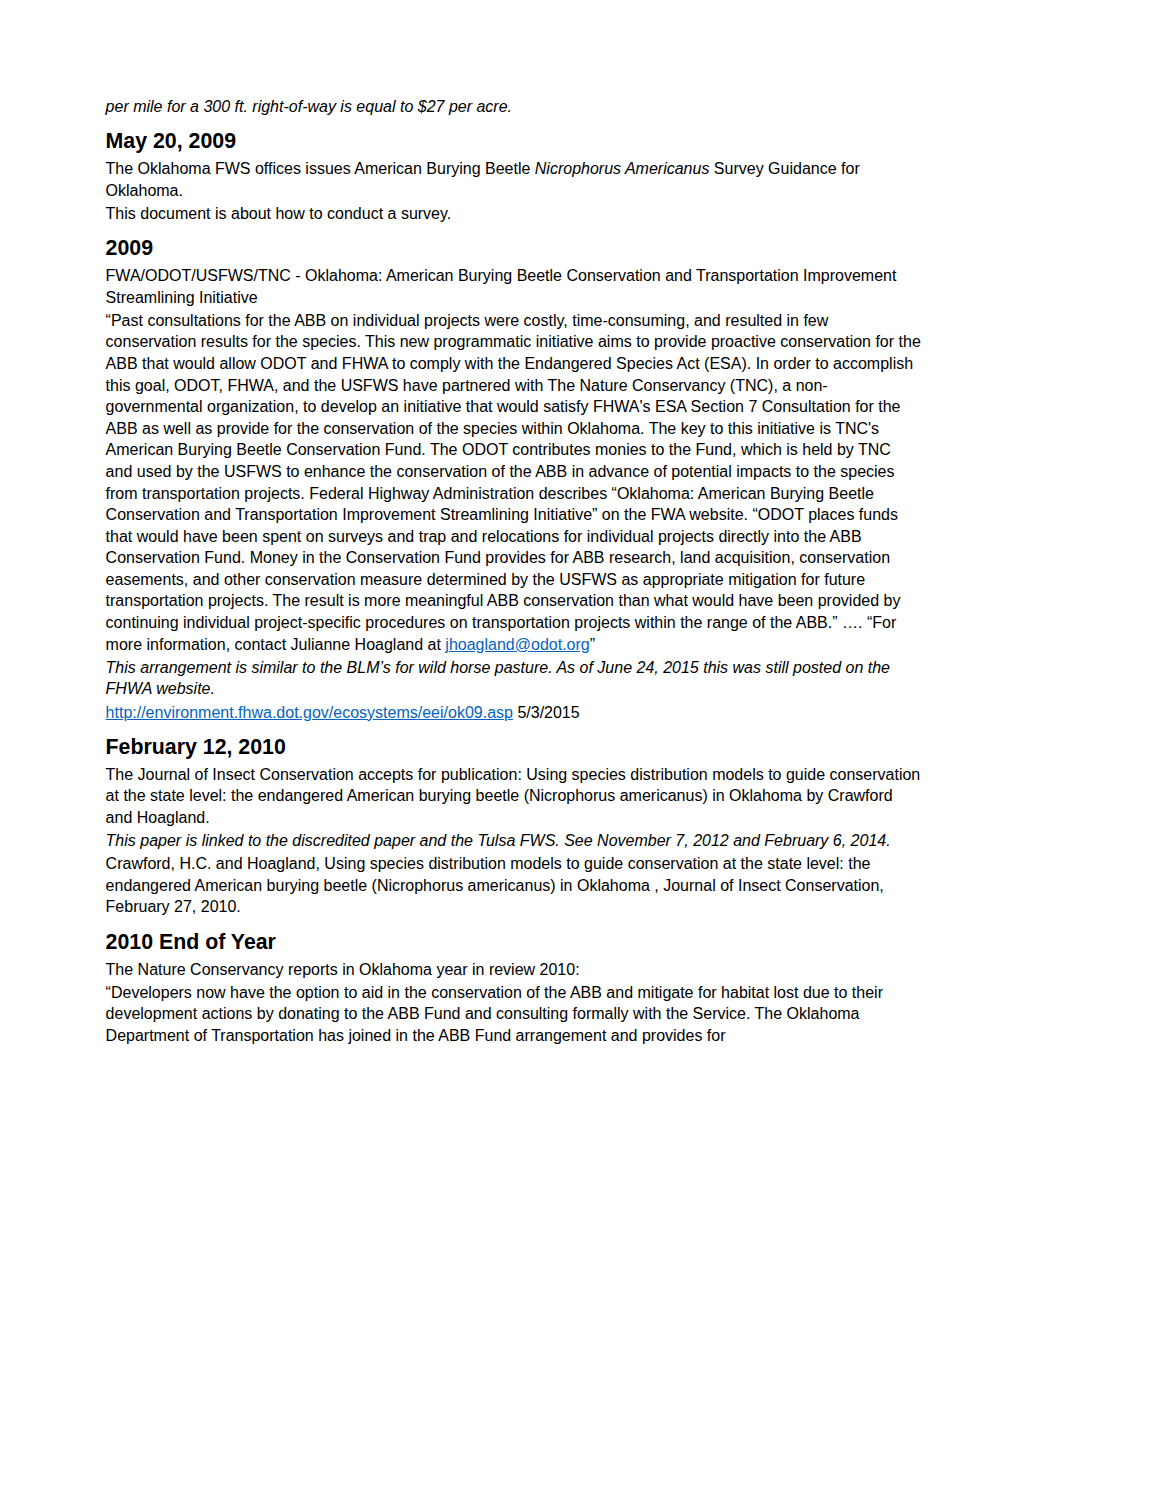per mile for a 300 ft. right-of-way is equal to $27 per acre.
May 20, 2009
The Oklahoma FWS offices issues American Burying Beetle Nicrophorus Americanus Survey Guidance for Oklahoma.
This document is about how to conduct a survey.
2009
FWA/ODOT/USFWS/TNC - Oklahoma: American Burying Beetle Conservation and Transportation Improvement Streamlining Initiative
“Past consultations for the ABB on individual projects were costly, time-consuming, and resulted in few conservation results for the species. This new programmatic initiative aims to provide proactive conservation for the ABB that would allow ODOT and FHWA to comply with the Endangered Species Act (ESA). In order to accomplish this goal, ODOT, FHWA, and the USFWS have partnered with The Nature Conservancy (TNC), a non-governmental organization, to develop an initiative that would satisfy FHWA's ESA Section 7 Consultation for the ABB as well as provide for the conservation of the species within Oklahoma. The key to this initiative is TNC's American Burying Beetle Conservation Fund. The ODOT contributes monies to the Fund, which is held by TNC and used by the USFWS to enhance the conservation of the ABB in advance of potential impacts to the species from transportation projects. Federal Highway Administration describes “Oklahoma: American Burying Beetle Conservation and Transportation Improvement Streamlining Initiative” on the FWA website. “ODOT places funds that would have been spent on surveys and trap and relocations for individual projects directly into the ABB Conservation Fund. Money in the Conservation Fund provides for ABB research, land acquisition, conservation easements, and other conservation measure determined by the USFWS as appropriate mitigation for future transportation projects. The result is more meaningful ABB conservation than what would have been provided by continuing individual project-specific procedures on transportation projects within the range of the ABB.” …. “For more information, contact Julianne Hoagland at jhoagland@odot.org”
This arrangement is similar to the BLM’s for wild horse pasture. As of June 24, 2015 this was still posted on the FHWA website.
http://environment.fhwa.dot.gov/ecosystems/eei/ok09.asp 5/3/2015
February 12, 2010
The Journal of Insect Conservation accepts for publication: Using species distribution models to guide conservation at the state level: the endangered American burying beetle (Nicrophorus americanus) in Oklahoma by Crawford and Hoagland.
This paper is linked to the discredited paper and the Tulsa FWS. See November 7, 2012 and February 6, 2014.
Crawford, H.C. and Hoagland, Using species distribution models to guide conservation at the state level: the endangered American burying beetle (Nicrophorus americanus) in Oklahoma , Journal of Insect Conservation, February 27, 2010.
2010 End of Year
The Nature Conservancy reports in Oklahoma year in review 2010:
“Developers now have the option to aid in the conservation of the ABB and mitigate for habitat lost due to their development actions by donating to the ABB Fund and consulting formally with the Service. The Oklahoma Department of Transportation has joined in the ABB Fund arrangement and provides for